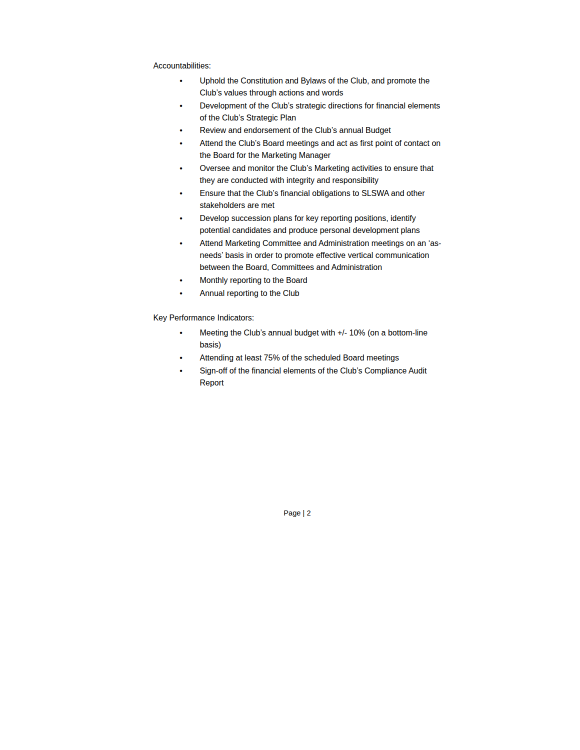Accountabilities:
Uphold the Constitution and Bylaws of the Club, and promote the Club’s values through actions and words
Development of the Club’s strategic directions for financial elements of the Club’s Strategic Plan
Review and endorsement of the Club’s annual Budget
Attend the Club’s Board meetings and act as first point of contact on the Board for the Marketing Manager
Oversee and monitor the Club’s Marketing activities to ensure that they are conducted with integrity and responsibility
Ensure that the Club’s financial obligations to SLSWA and other stakeholders are met
Develop succession plans for key reporting positions, identify potential candidates and produce personal development plans
Attend Marketing Committee and Administration meetings on an ‘as-needs’ basis in order to promote effective vertical communication between the Board, Committees and Administration
Monthly reporting to the Board
Annual reporting to the Club
Key Performance Indicators:
Meeting the Club’s annual budget with +/- 10% (on a bottom-line basis)
Attending at least 75% of the scheduled Board meetings
Sign-off of the financial elements of the Club’s Compliance Audit Report
Page | 2